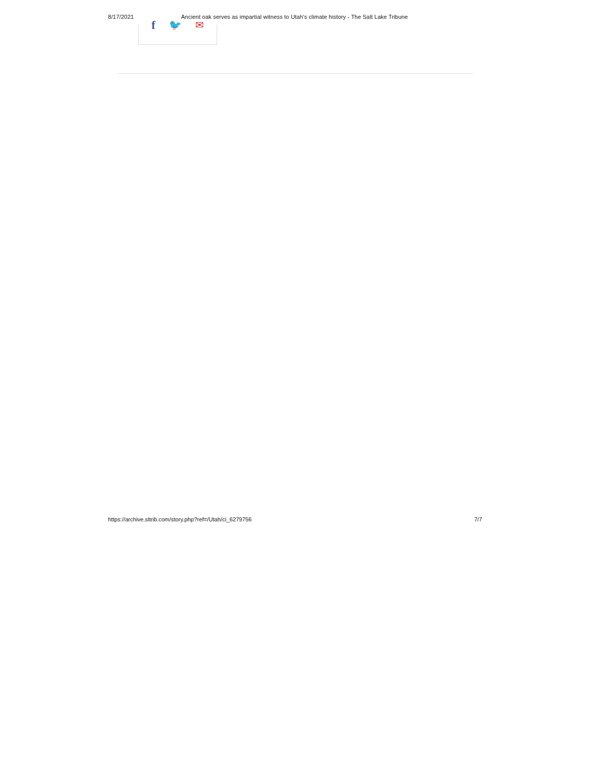8/17/2021
Ancient oak serves as impartial witness to Utah's climate history - The Salt Lake Tribune
f 🐦 ✉
https://archive.sltrib.com/story.php?ref=/Utah/ci_6279756
7/7